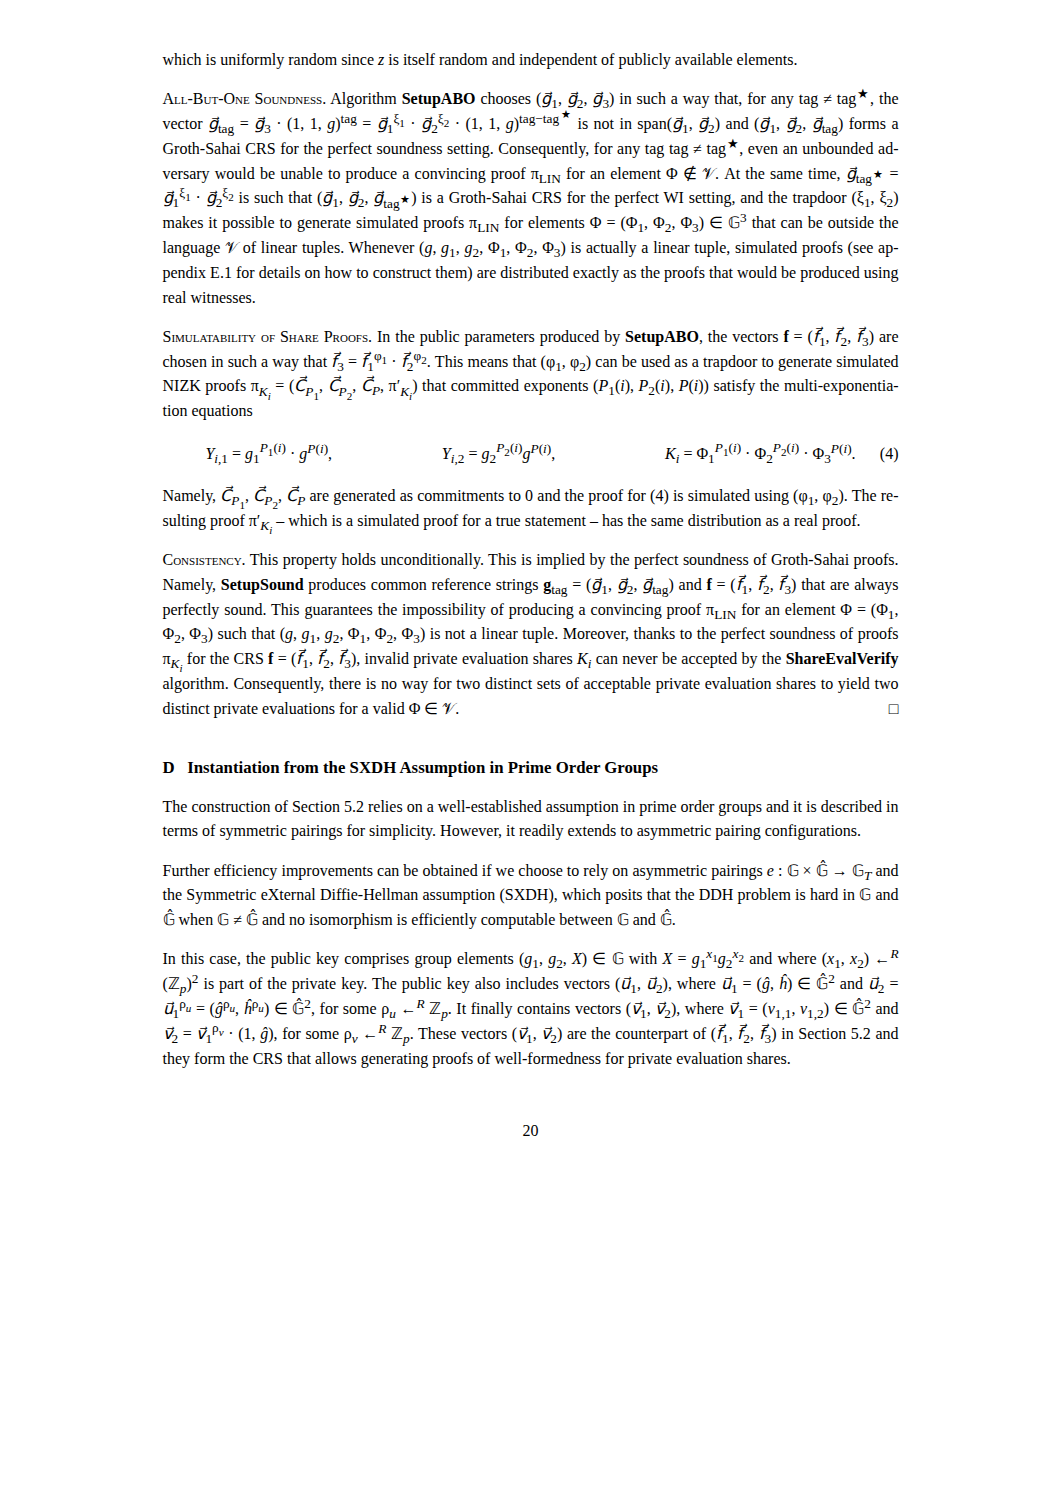which is uniformly random since z is itself random and independent of publicly available elements.
All-But-One Soundness. Algorithm SetupABO chooses (g⃗1, g⃗2, g⃗3) in such a way that, for any tag ≠ tag★, the vector g⃗tag = g⃗3 · (1, 1, g)tag = g⃗1ξ1 · g⃗2ξ2 · (1, 1, g)tag−tag★ is not in span(g⃗1, g⃗2) and (g⃗1, g⃗2, g⃗tag) forms a Groth-Sahai CRS for the perfect soundness setting. Consequently, for any tag tag ≠ tag★, even an unbounded adversary would be unable to produce a convincing proof πLIN for an element Φ ∉ 𝒱. At the same time, g⃗tag★ = g⃗1ξ1 · g⃗2ξ2 is such that (g⃗1, g⃗2, g⃗tag★) is a Groth-Sahai CRS for the perfect WI setting, and the trapdoor (ξ1, ξ2) makes it possible to generate simulated proofs πLIN for elements Φ = (Φ1, Φ2, Φ3) ∈ 𝔾3 that can be outside the language 𝒱 of linear tuples. Whenever (g, g1, g2, Φ1, Φ2, Φ3) is actually a linear tuple, simulated proofs (see appendix E.1 for details on how to construct them) are distributed exactly as the proofs that would be produced using real witnesses.
Simulatability of Share Proofs. In the public parameters produced by SetupABO, the vectors f = (f⃗1, f⃗2, f⃗3) are chosen in such a way that f⃗3 = f⃗1φ1 · f⃗2φ2. This means that (φ1, φ2) can be used as a trapdoor to generate simulated NIZK proofs πKi = (C⃗P1, C⃗P2, C⃗P, π′Ki) that committed exponents (P1(i), P2(i), P(i)) satisfy the multi-exponentiation equations
Yi,1 = g1P1(i) · gP(i), Yi,2 = g2P2(i)gP(i), Ki = Φ1P1(i) · Φ2P2(i) · Φ3P(i). (4)
Namely, C⃗P1, C⃗P2, C⃗P are generated as commitments to 0 and the proof for (4) is simulated using (φ1, φ2). The resulting proof π′Ki – which is a simulated proof for a true statement – has the same distribution as a real proof.
Consistency. This property holds unconditionally. This is implied by the perfect soundness of Groth-Sahai proofs. Namely, SetupSound produces common reference strings gtag = (g⃗1, g⃗2, g⃗tag) and f = (f⃗1, f⃗2, f⃗3) that are always perfectly sound. This guarantees the impossibility of producing a convincing proof πLIN for an element Φ = (Φ1, Φ2, Φ3) such that (g, g1, g2, Φ1, Φ2, Φ3) is not a linear tuple. Moreover, thanks to the perfect soundness of proofs πKi for the CRS f = (f⃗1, f⃗2, f⃗3), invalid private evaluation shares Ki can never be accepted by the ShareEvalVerify algorithm. Consequently, there is no way for two distinct sets of acceptable private evaluation shares to yield two distinct private evaluations for a valid Φ ∈ 𝒱. □
D Instantiation from the SXDH Assumption in Prime Order Groups
The construction of Section 5.2 relies on a well-established assumption in prime order groups and it is described in terms of symmetric pairings for simplicity. However, it readily extends to asymmetric pairing configurations.
Further efficiency improvements can be obtained if we choose to rely on asymmetric pairings e : 𝔾 × 𝔾̂ → 𝔾T and the Symmetric eXternal Diffie-Hellman assumption (SXDH), which posits that the DDH problem is hard in 𝔾 and 𝔾̂ when 𝔾 ≠ 𝔾̂ and no isomorphism is efficiently computable between 𝔾 and 𝔾̂.
In this case, the public key comprises group elements (g1, g2, X) ∈ 𝔾 with X = g1x1g2x2 and where (x1, x2) ←R (ℤp)2 is part of the private key. The public key also includes vectors (u⃗1, u⃗2), where u⃗1 = (ĝ, ĥ) ∈ 𝔾̂2 and u⃗2 = u⃗1ρu = (ĝρu, ĥρu) ∈ 𝔾̂2, for some ρu ←R ℤp. It finally contains vectors (v⃗1, v⃗2), where v⃗1 = (v1,1, v1,2) ∈ 𝔾̂2 and v⃗2 = v⃗1ρv · (1, ĝ), for some ρv ←R ℤp. These vectors (v⃗1, v⃗2) are the counterpart of (f⃗1, f⃗2, f⃗3) in Section 5.2 and they form the CRS that allows generating proofs of well-formedness for private evaluation shares.
20